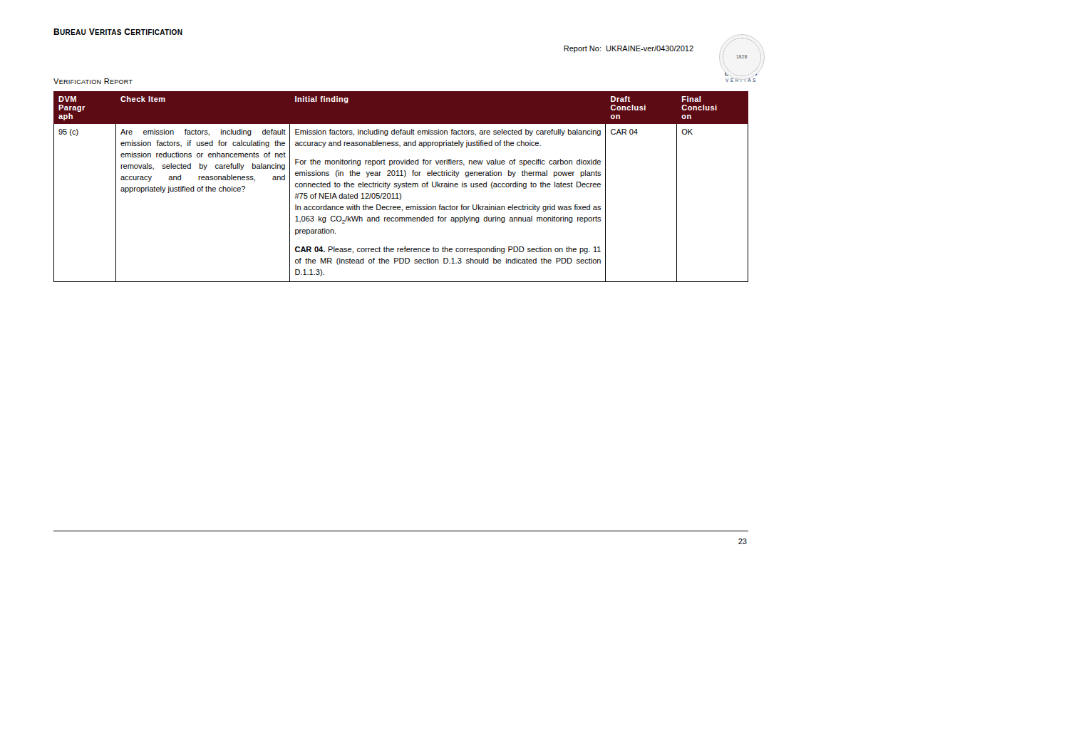BUREAU VERITAS CERTIFICATION
Report No: UKRAINE-ver/0430/2012
VERIFICATION REPORT
1828
BUREAU
VERITAS
| DVM Paragr aph | Check Item | Initial finding | Draft Conclusi on | Final Conclusi on |
| --- | --- | --- | --- | --- |
| 95 (c) | Are emission factors, including default emission factors, if used for calculating the emission reductions or enhancements of net removals, selected by carefully balancing accuracy and reasonableness, and appropriately justified of the choice? | Emission factors, including default emission factors, are selected by carefully balancing accuracy and reasonableness, and appropriately justified of the choice. For the monitoring report provided for verifiers, new value of specific carbon dioxide emissions (in the year 2011) for electricity generation by thermal power plants connected to the electricity system of Ukraine is used (according to the latest Decree #75 of NEIA dated 12/05/2011) In accordance with the Decree, emission factor for Ukrainian electricity grid was fixed as 1,063 kg CO 2 /kWh and recommended for applying during annual monitoring reports preparation. CAR 04. Please, correct the reference to the corresponding PDD section on the pg. 11 of the MR (instead of the PDD section D.1.3 should be indicated the PDD section D.1.1.3). | CAR 04 | OK |
23